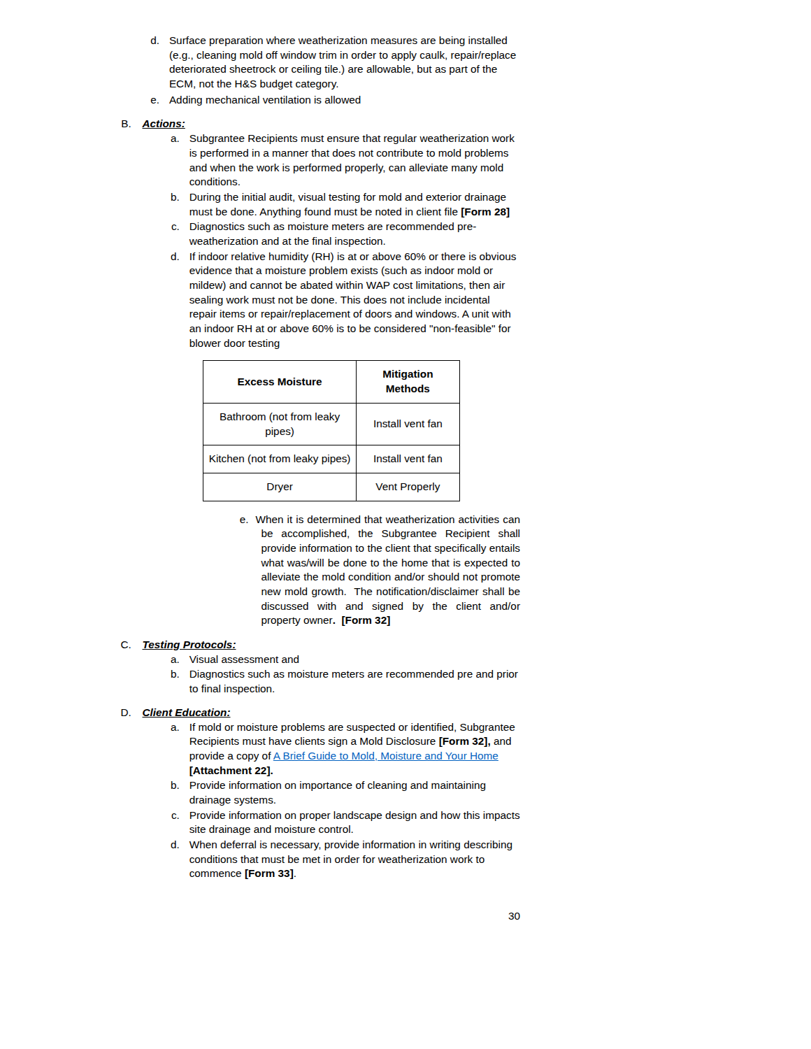Surface preparation where weatherization measures are being installed (e.g., cleaning mold off window trim in order to apply caulk, repair/replace deteriorated sheetrock or ceiling tile.) are allowable, but as part of the ECM, not the H&S budget category.
Adding mechanical ventilation is allowed
Actions:
Subgrantee Recipients must ensure that regular weatherization work is performed in a manner that does not contribute to mold problems and when the work is performed properly, can alleviate many mold conditions.
During the initial audit, visual testing for mold and exterior drainage must be done. Anything found must be noted in client file [Form 28]
Diagnostics such as moisture meters are recommended pre-weatherization and at the final inspection.
If indoor relative humidity (RH) is at or above 60% or there is obvious evidence that a moisture problem exists (such as indoor mold or mildew) and cannot be abated within WAP cost limitations, then air sealing work must not be done. This does not include incidental repair items or repair/replacement of doors and windows. A unit with an indoor RH at or above 60% is to be considered "non-feasible" for blower door testing
| Excess Moisture | Mitigation Methods |
| --- | --- |
| Bathroom (not from leaky pipes) | Install vent fan |
| Kitchen (not from leaky pipes) | Install vent fan |
| Dryer | Vent Properly |
e. When it is determined that weatherization activities can be accomplished, the Subgrantee Recipient shall provide information to the client that specifically entails what was/will be done to the home that is expected to alleviate the mold condition and/or should not promote new mold growth. The notification/disclaimer shall be discussed with and signed by the client and/or property owner. [Form 32]
Testing Protocols:
Visual assessment and
Diagnostics such as moisture meters are recommended pre and prior to final inspection.
Client Education:
If mold or moisture problems are suspected or identified, Subgrantee Recipients must have clients sign a Mold Disclosure [Form 32], and provide a copy of A Brief Guide to Mold, Moisture and Your Home [Attachment 22].
Provide information on importance of cleaning and maintaining drainage systems.
Provide information on proper landscape design and how this impacts site drainage and moisture control.
When deferral is necessary, provide information in writing describing conditions that must be met in order for weatherization work to commence [Form 33].
30